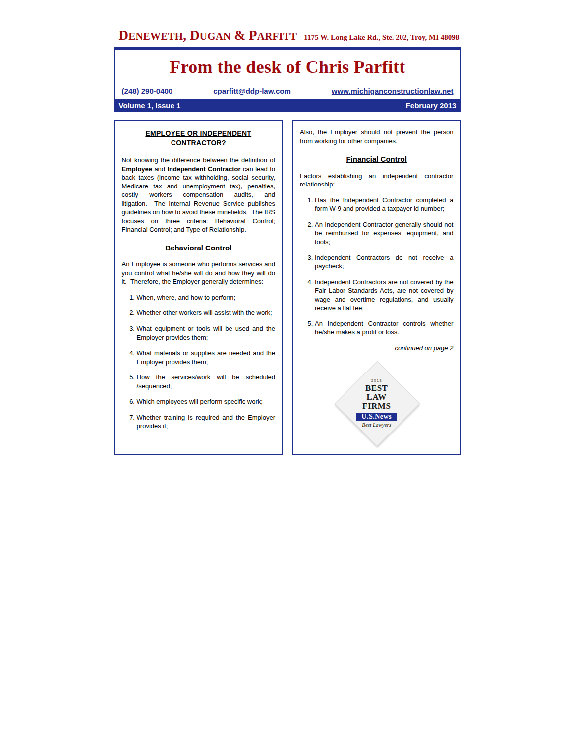DENEWETH, DUGAN & PARFITT 1175 W. Long Lake Rd., Ste. 202, Troy, MI 48098
From the desk of Chris Parfitt
(248) 290-0400 cparfitt@ddp-law.com www.michiganconstructionlaw.net
Volume 1, Issue 1 February 2013
Employee or Independent Contractor?
Not knowing the difference between the definition of Employee and Independent Contractor can lead to back taxes (income tax withholding, social security, Medicare tax and unemployment tax), penalties, costly workers compensation audits, and litigation. The Internal Revenue Service publishes guidelines on how to avoid these minefields. The IRS focuses on three criteria: Behavioral Control; Financial Control; and Type of Relationship.
Behavioral Control
An Employee is someone who performs services and you control what he/she will do and how they will do it. Therefore, the Employer generally determines:
When, where, and how to perform;
Whether other workers will assist with the work;
What equipment or tools will be used and the Employer provides them;
What materials or supplies are needed and the Employer provides them;
How the services/work will be scheduled /sequenced;
Which employees will perform specific work;
Whether training is required and the Employer provides it;
Also, the Employer should not prevent the person from working for other companies.
Financial Control
Factors establishing an independent contractor relationship:
Has the Independent Contractor completed a form W-9 and provided a taxpayer id number;
An Independent Contractor generally should not be reimbursed for expenses, equipment, and tools;
Independent Contractors do not receive a paycheck;
Independent Contractors are not covered by the Fair Labor Standards Acts, are not covered by wage and overtime regulations, and usually receive a flat fee;
An Independent Contractor controls whether he/she makes a profit or loss.
continued on page 2
2013
BEST
LAW
FIRMS
U.S.News
Best Lawyers